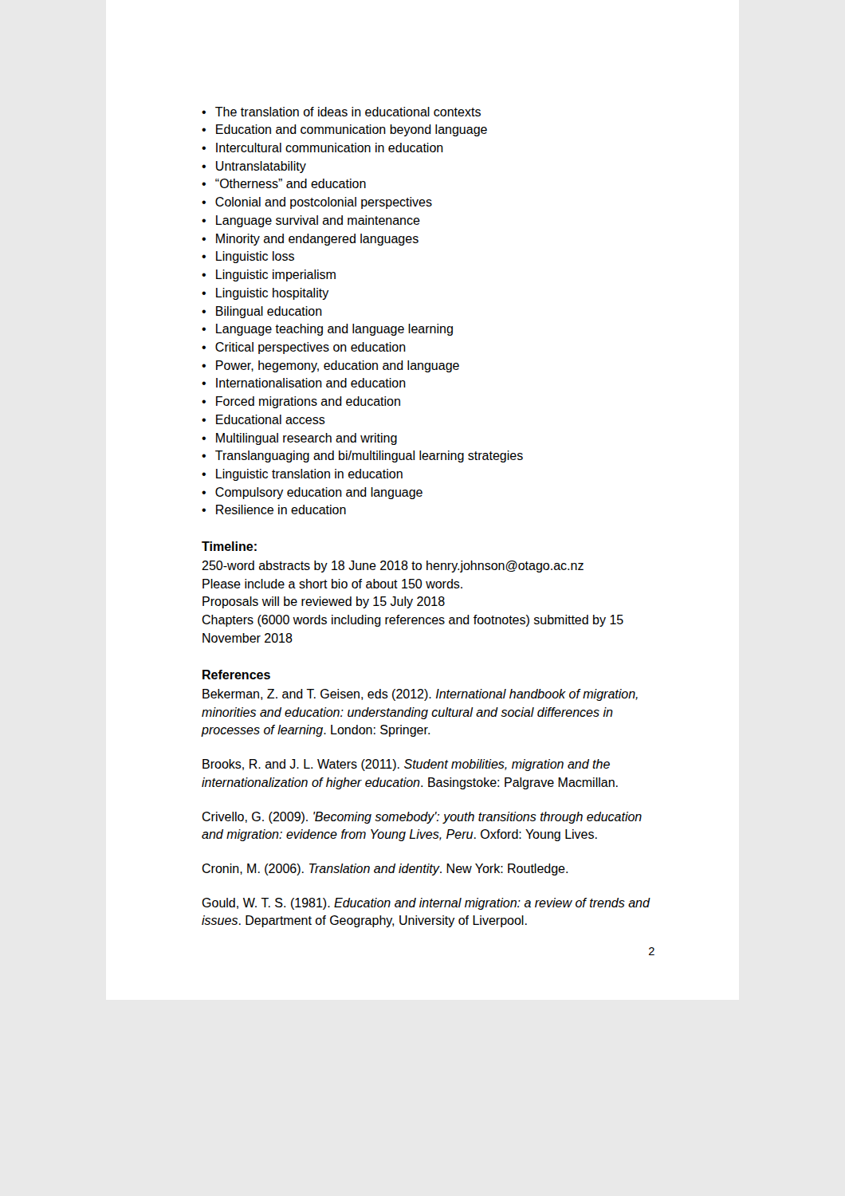The translation of ideas in educational contexts
Education and communication beyond language
Intercultural communication in education
Untranslatability
“Otherness” and education
Colonial and postcolonial perspectives
Language survival and maintenance
Minority and endangered languages
Linguistic loss
Linguistic imperialism
Linguistic hospitality
Bilingual education
Language teaching and language learning
Critical perspectives on education
Power, hegemony, education and language
Internationalisation and education
Forced migrations and education
Educational access
Multilingual research and writing
Translanguaging and bi/multilingual learning strategies
Linguistic translation in education
Compulsory education and language
Resilience in education
Timeline:
250-word abstracts by 18 June 2018 to henry.johnson@otago.ac.nz
Please include a short bio of about 150 words.
Proposals will be reviewed by 15 July 2018
Chapters (6000 words including references and footnotes) submitted by 15 November 2018
References
Bekerman, Z. and T. Geisen, eds (2012). International handbook of migration, minorities and education: understanding cultural and social differences in processes of learning. London: Springer.
Brooks, R. and J. L. Waters (2011). Student mobilities, migration and the internationalization of higher education. Basingstoke: Palgrave Macmillan.
Crivello, G. (2009). 'Becoming somebody': youth transitions through education and migration: evidence from Young Lives, Peru. Oxford: Young Lives.
Cronin, M. (2006). Translation and identity. New York: Routledge.
Gould, W. T. S. (1981). Education and internal migration: a review of trends and issues. Department of Geography, University of Liverpool.
2